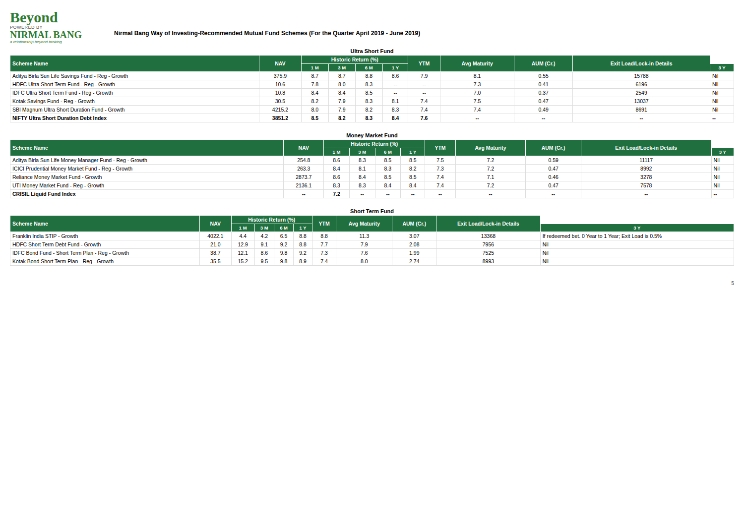Beyond
POWERED BY
NIRMAL BANG
a relationship beyond broking
Nirmal Bang Way of Investing-Recommended Mutual Fund Schemes (For the Quarter April 2019 - June 2019)
Ultra Short Fund
| Scheme Name | NAV | Historic Return (%) | YTM | Avg Maturity | AUM (Cr.) | Exit Load/Lock-in Details |
| --- | --- | --- | --- | --- | --- | --- |
| 1 M | 3 M | 6 M | 1 Y | 3 Y |
| Aditya Birla Sun Life Savings Fund - Reg - Growth | 375.9 | 8.7 | 8.7 | 8.8 | 8.6 | 7.9 | 8.1 | 0.55 | 15788 | Nil |
| HDFC Ultra Short Term Fund - Reg - Growth | 10.6 | 7.8 | 8.0 | 8.3 | -- | -- | 7.3 | 0.41 | 6196 | Nil |
| IDFC Ultra Short Term Fund - Reg - Growth | 10.8 | 8.4 | 8.4 | 8.5 | -- | -- | 7.0 | 0.37 | 2549 | Nil |
| Kotak Savings Fund - Reg - Growth | 30.5 | 8.2 | 7.9 | 8.3 | 8.1 | 7.4 | 7.5 | 0.47 | 13037 | Nil |
| SBI Magnum Ultra Short Duration Fund - Growth | 4215.2 | 8.0 | 7.9 | 8.2 | 8.3 | 7.4 | 7.4 | 0.49 | 8691 | Nil |
| NIFTY Ultra Short Duration Debt Index | 3851.2 | 8.5 | 8.2 | 8.3 | 8.4 | 7.6 | -- | -- | -- | -- |
Money Market Fund
| Scheme Name | NAV | Historic Return (%) | YTM | Avg Maturity | AUM (Cr.) | Exit Load/Lock-in Details |
| --- | --- | --- | --- | --- | --- | --- |
| 1 M | 3 M | 6 M | 1 Y | 3 Y |
| Aditya Birla Sun Life Money Manager Fund - Reg - Growth | 254.8 | 8.6 | 8.3 | 8.5 | 8.5 | 7.5 | 7.2 | 0.59 | 11117 | Nil |
| ICICI Prudential Money Market Fund - Reg - Growth | 263.3 | 8.4 | 8.1 | 8.3 | 8.2 | 7.3 | 7.2 | 0.47 | 8992 | Nil |
| Reliance Money Market Fund - Growth | 2873.7 | 8.6 | 8.4 | 8.5 | 8.5 | 7.4 | 7.1 | 0.46 | 3278 | Nil |
| UTI Money Market Fund - Reg - Growth | 2136.1 | 8.3 | 8.3 | 8.4 | 8.4 | 7.4 | 7.2 | 0.47 | 7578 | Nil |
| CRISIL Liquid Fund Index | -- | 7.2 | -- | -- | -- | -- | -- | -- | -- | -- |
Short Term Fund
| Scheme Name | NAV | Historic Return (%) | YTM | Avg Maturity | AUM (Cr.) | Exit Load/Lock-in Details |
| --- | --- | --- | --- | --- | --- | --- |
| 1 M | 3 M | 6 M | 1 Y | 3 Y |
| Franklin India STIP - Growth | 4022.1 | 4.4 | 4.2 | 6.5 | 8.8 | 8.8 | 11.3 | 3.07 | 13368 | If redeemed bet. 0 Year to 1 Year; Exit Load is 0.5% |
| HDFC Short Term Debt Fund - Growth | 21.0 | 12.9 | 9.1 | 9.2 | 8.8 | 7.7 | 7.9 | 2.08 | 7956 | Nil |
| IDFC Bond Fund - Short Term Plan - Reg - Growth | 38.7 | 12.1 | 8.6 | 9.8 | 9.2 | 7.3 | 7.6 | 1.99 | 7525 | Nil |
| Kotak Bond Short Term Plan - Reg - Growth | 35.5 | 15.2 | 9.5 | 9.8 | 8.9 | 7.4 | 8.0 | 2.74 | 8993 | Nil |
5